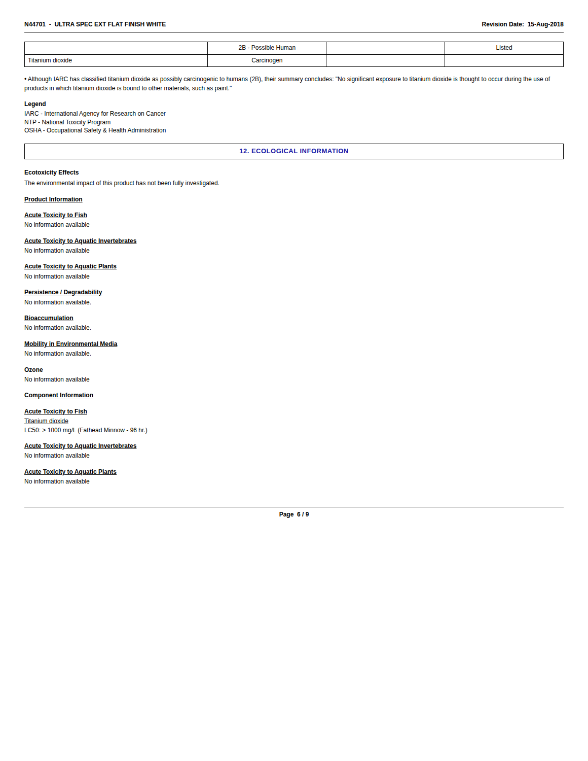N44701 - ULTRA SPEC EXT FLAT FINISH WHITE
Revision Date: 15-Aug-2018
| | 2B - Possible Human | | Listed |
| Titanium dioxide | Carcinogen | | |
• Although IARC has classified titanium dioxide as possibly carcinogenic to humans (2B), their summary concludes: "No significant exposure to titanium dioxide is thought to occur during the use of products in which titanium dioxide is bound to other materials, such as paint."
Legend
IARC - International Agency for Research on Cancer
NTP - National Toxicity Program
OSHA - Occupational Safety & Health Administration
12. ECOLOGICAL INFORMATION
Ecotoxicity Effects
The environmental impact of this product has not been fully investigated.
Product Information
Acute Toxicity to Fish
No information available
Acute Toxicity to Aquatic Invertebrates
No information available
Acute Toxicity to Aquatic Plants
No information available
Persistence / Degradability
No information available.
Bioaccumulation
No information available.
Mobility in Environmental Media
No information available.
Ozone
No information available
Component Information
Acute Toxicity to Fish
Titanium dioxide
LC50: > 1000 mg/L (Fathead Minnow - 96 hr.)
Acute Toxicity to Aquatic Invertebrates
No information available
Acute Toxicity to Aquatic Plants
No information available
Page 6 / 9